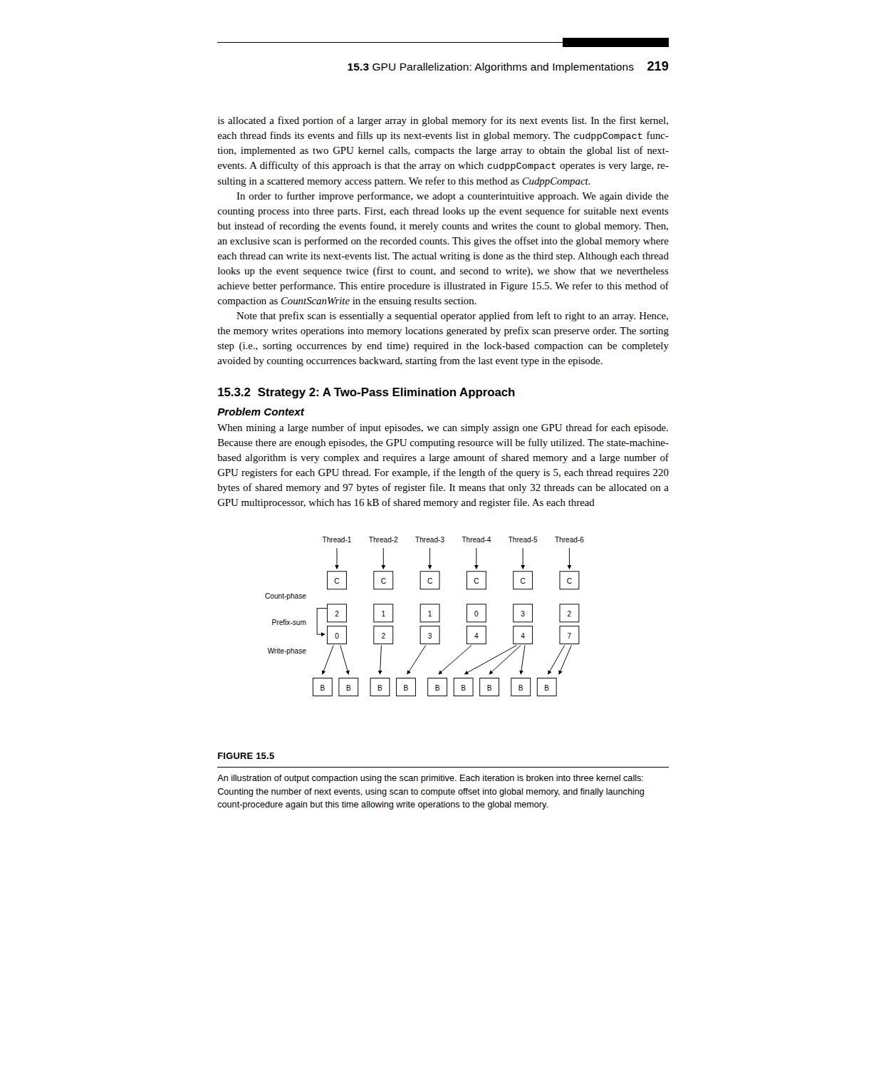15.3 GPU Parallelization: Algorithms and Implementations 219
is allocated a fixed portion of a larger array in global memory for its next events list. In the first kernel, each thread finds its events and fills up its next-events list in global memory. The cudppCompact function, implemented as two GPU kernel calls, compacts the large array to obtain the global list of next-events. A difficulty of this approach is that the array on which cudppCompact operates is very large, resulting in a scattered memory access pattern. We refer to this method as CudppCompact.
In order to further improve performance, we adopt a counterintuitive approach. We again divide the counting process into three parts. First, each thread looks up the event sequence for suitable next events but instead of recording the events found, it merely counts and writes the count to global memory. Then, an exclusive scan is performed on the recorded counts. This gives the offset into the global memory where each thread can write its next-events list. The actual writing is done as the third step. Although each thread looks up the event sequence twice (first to count, and second to write), we show that we nevertheless achieve better performance. This entire procedure is illustrated in Figure 15.5. We refer to this method of compaction as CountScanWrite in the ensuing results section.
Note that prefix scan is essentially a sequential operator applied from left to right to an array. Hence, the memory writes operations into memory locations generated by prefix scan preserve order. The sorting step (i.e., sorting occurrences by end time) required in the lock-based compaction can be completely avoided by counting occurrences backward, starting from the last event type in the episode.
15.3.2 Strategy 2: A Two-Pass Elimination Approach
Problem Context
When mining a large number of input episodes, we can simply assign one GPU thread for each episode. Because there are enough episodes, the GPU computing resource will be fully utilized. The state-machine-based algorithm is very complex and requires a large amount of shared memory and a large number of GPU registers for each GPU thread. For example, if the length of the query is 5, each thread requires 220 bytes of shared memory and 97 bytes of register file. It means that only 32 threads can be allocated on a GPU multiprocessor, which has 16 kB of shared memory and register file. As each thread
Thread-1 Thread-2 Thread-3 Thread-4 Thread-5 Thread-6 C C C C C C Count-phase 2 1 1 0 3 2 Prefix-sum 0 2 3 4 4 7 Write-phase B B B B B B B B B
FIGURE 15.5
An illustration of output compaction using the scan primitive. Each iteration is broken into three kernel calls: Counting the number of next events, using scan to compute offset into global memory, and finally launching count-procedure again but this time allowing write operations to the global memory.